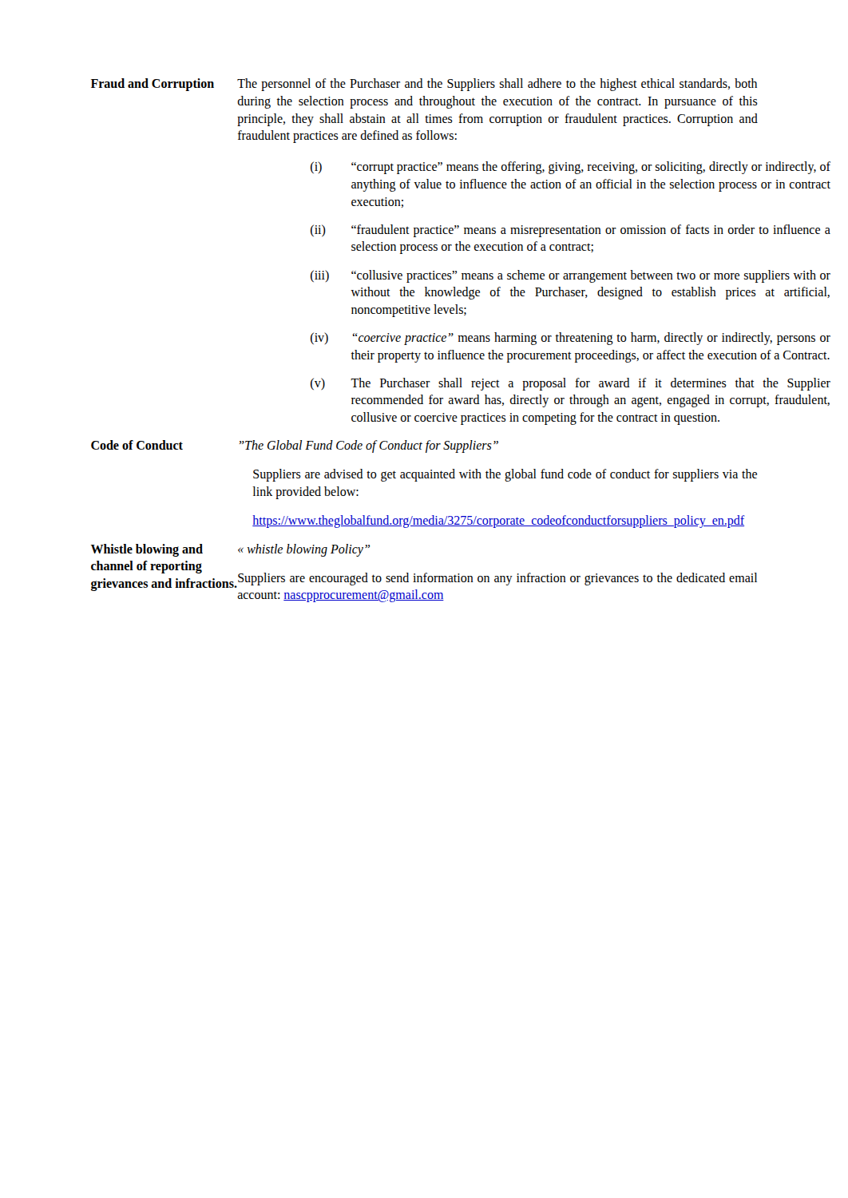| Fraud and Corruption | The personnel of the Purchaser and the Suppliers shall adhere to the highest ethical standards, both during the selection process and throughout the execution of the contract. In pursuance of this principle, they shall abstain at all times from corruption or fraudulent practices. Corruption and fraudulent practices are defined as follows: / (i) / “corrupt practice” means the offering, giving, receiving, or soliciting, directly or indirectly, of anything of value to influence the action of an official in the selection process or in contract execution; / / (ii) / “fraudulent practice” means a misrepresentation or omission of facts in order to influence a selection process or the execution of a contract; / / (iii) / “collusive practices” means a scheme or arrangement between two or more suppliers with or without the knowledge of the Purchaser, designed to establish prices at artificial, noncompetitive levels; / / (iv) / “coercive practice” means harming or threatening to harm, directly or indirectly, persons or their property to influence the procurement proceedings, or affect the execution of a Contract. / / (v) / The Purchaser shall reject a proposal for award if it determines that the Supplier recommended for award has, directly or through an agent, engaged in corrupt, fraudulent, collusive or coercive practices in competing for the contract in question. / |
| Code of Conduct | ”The Global Fund Code of Conduct for Suppliers” Suppliers are advised to get acquainted with the global fund code of conduct for suppliers via the link provided below: https://www.theglobalfund.org/media/3275/corporate_codeofconductforsuppliers_policy_en.pdf |
| Whistle blowing and channel of reporting grievances and infractions. | « whistle blowing Policy” Suppliers are encouraged to send information on any infraction or grievances to the dedicated email account: nascpprocurement@gmail.com |